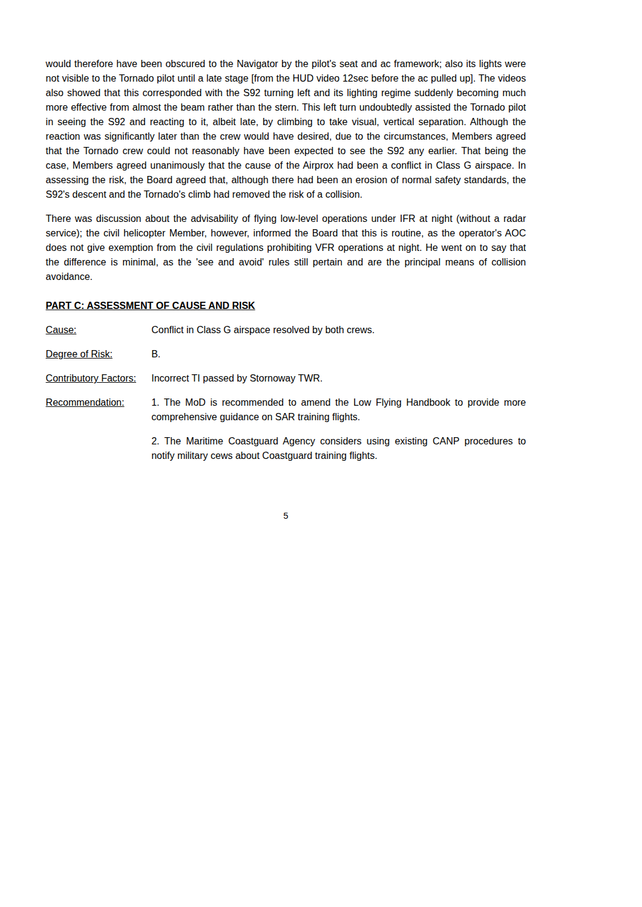would therefore have been obscured to the Navigator by the pilot's seat and ac framework; also its lights were not visible to the Tornado pilot until a late stage [from the HUD video 12sec before the ac pulled up]. The videos also showed that this corresponded with the S92 turning left and its lighting regime suddenly becoming much more effective from almost the beam rather than the stern. This left turn undoubtedly assisted the Tornado pilot in seeing the S92 and reacting to it, albeit late, by climbing to take visual, vertical separation. Although the reaction was significantly later than the crew would have desired, due to the circumstances, Members agreed that the Tornado crew could not reasonably have been expected to see the S92 any earlier. That being the case, Members agreed unanimously that the cause of the Airprox had been a conflict in Class G airspace. In assessing the risk, the Board agreed that, although there had been an erosion of normal safety standards, the S92's descent and the Tornado's climb had removed the risk of a collision.
There was discussion about the advisability of flying low-level operations under IFR at night (without a radar service); the civil helicopter Member, however, informed the Board that this is routine, as the operator's AOC does not give exemption from the civil regulations prohibiting VFR operations at night. He went on to say that the difference is minimal, as the 'see and avoid' rules still pertain and are the principal means of collision avoidance.
PART C: ASSESSMENT OF CAUSE AND RISK
| Cause: | Conflict in Class G airspace resolved by both crews. |
| Degree of Risk: | B. |
| Contributory Factors: | Incorrect TI passed by Stornoway TWR. |
| Recommendation: | 1. The MoD is recommended to amend the Low Flying Handbook to provide more comprehensive guidance on SAR training flights. 2. The Maritime Coastguard Agency considers using existing CANP procedures to notify military cews about Coastguard training flights. |
5